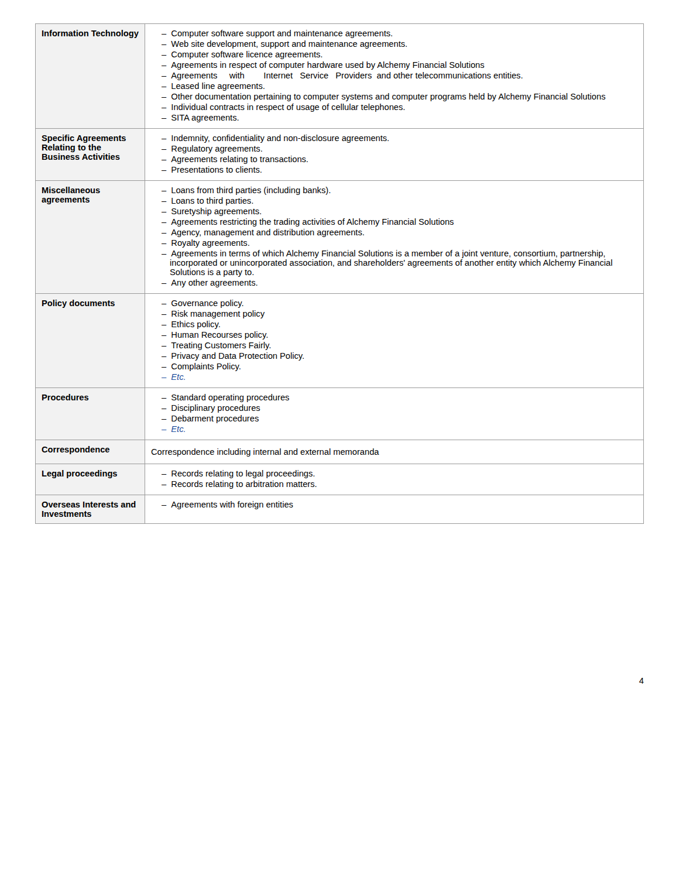| Information Technology | Computer software support and maintenance agreements. Web site development, support and maintenance agreements. Computer software licence agreements. Agreements in respect of computer hardware used by Alchemy Financial Solutions Agreements with Internet Service Providers and other telecommunications entities. Leased line agreements. Other documentation pertaining to computer systems and computer programs held by Alchemy Financial Solutions Individual contracts in respect of usage of cellular telephones. SITA agreements. |
| Specific Agreements Relating to the Business Activities | Indemnity, confidentiality and non-disclosure agreements. Regulatory agreements. Agreements relating to transactions. Presentations to clients. |
| Miscellaneous agreements | Loans from third parties (including banks). Loans to third parties. Suretyship agreements. Agreements restricting the trading activities of Alchemy Financial Solutions Agency, management and distribution agreements. Royalty agreements. Agreements in terms of which Alchemy Financial Solutions is a member of a joint venture, consortium, partnership, incorporated or unincorporated association, and shareholders' agreements of another entity which Alchemy Financial Solutions is a party to. Any other agreements. |
| Policy documents | Governance policy. Risk management policy Ethics policy. Human Recourses policy. Treating Customers Fairly. Privacy and Data Protection Policy. Complaints Policy. Etc. |
| Procedures | Standard operating procedures Disciplinary procedures Debarment procedures Etc. |
| Correspondence | Correspondence including internal and external memoranda |
| Legal proceedings | Records relating to legal proceedings. Records relating to arbitration matters. |
| Overseas Interests and Investments | Agreements with foreign entities |
4